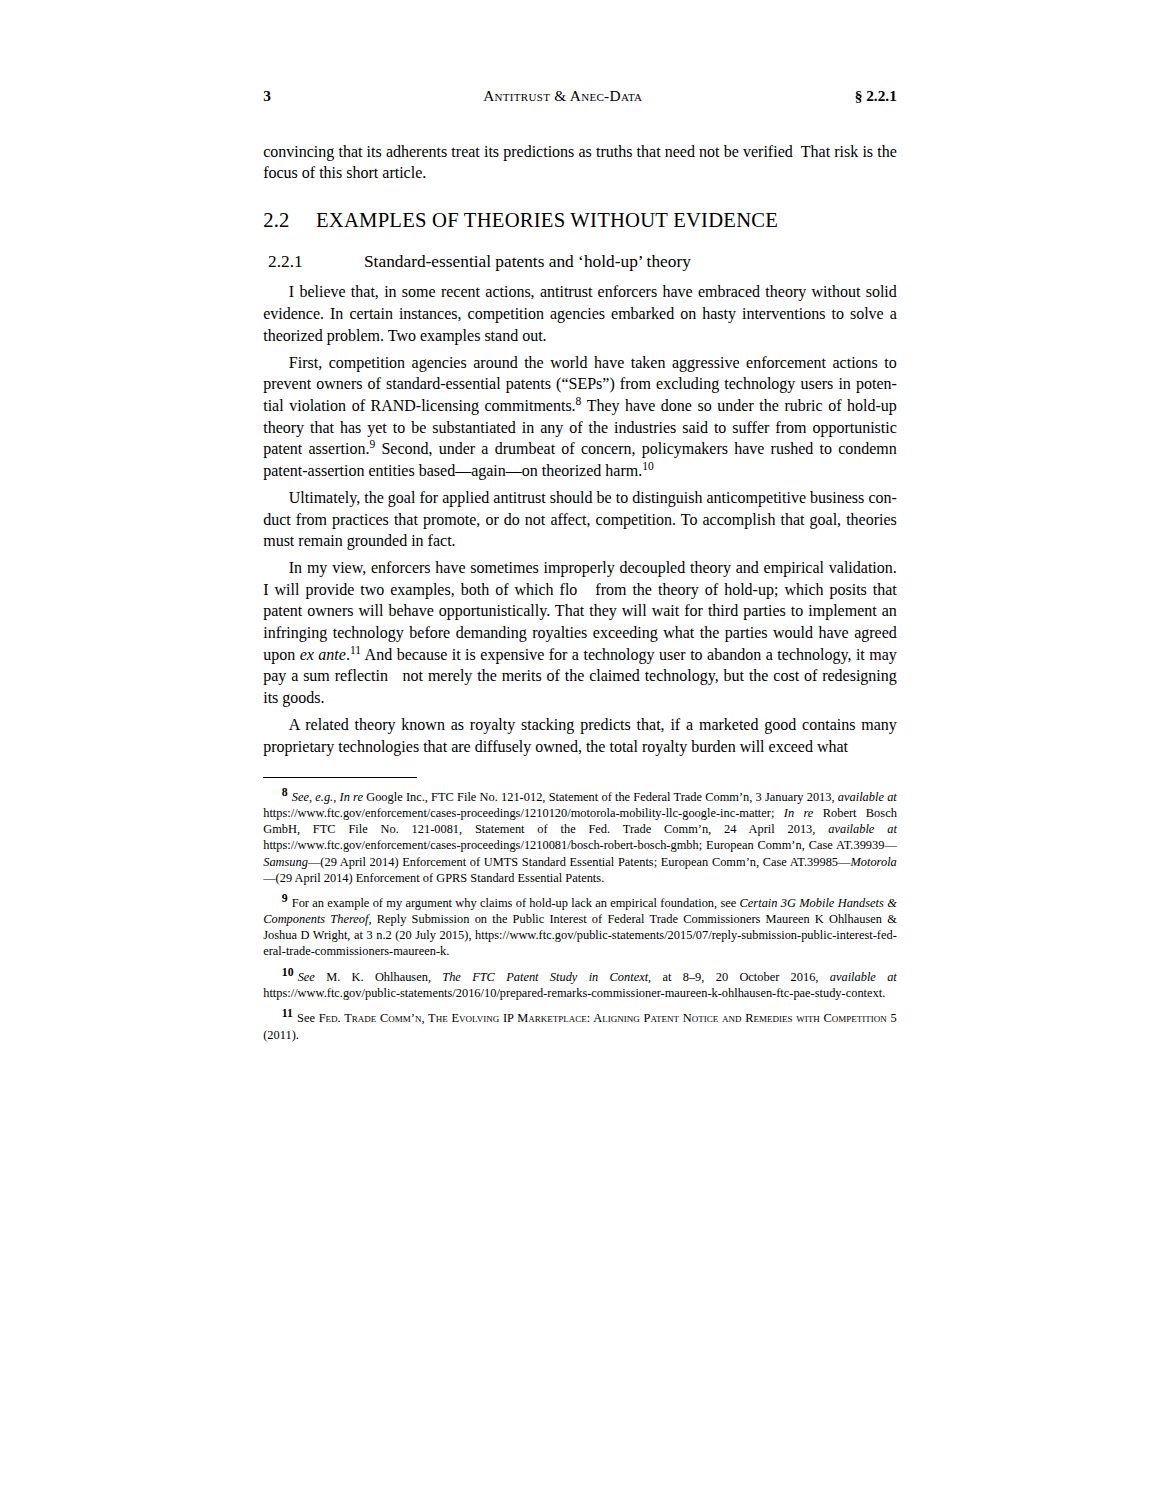3 Antitrust & Anec-Data § 2.2.1
convincing that its adherents treat its predictions as truths that need not be verified That risk is the focus of this short article.
2.2 EXAMPLES OF THEORIES WITHOUT EVIDENCE
2.2.1 Standard-essential patents and ‘hold-up’ theory
I believe that, in some recent actions, antitrust enforcers have embraced theory without solid evidence. In certain instances, competition agencies embarked on hasty interventions to solve a theorized problem. Two examples stand out.
First, competition agencies around the world have taken aggressive enforcement actions to prevent owners of standard-essential patents (“SEPs”) from excluding technology users in potential violation of RAND-licensing commitments.8 They have done so under the rubric of hold-up theory that has yet to be substantiated in any of the industries said to suffer from opportunistic patent assertion.9 Second, under a drumbeat of concern, policymakers have rushed to condemn patent-assertion entities based—again—on theorized harm.10
Ultimately, the goal for applied antitrust should be to distinguish anticompetitive business conduct from practices that promote, or do not affect, competition. To accomplish that goal, theories must remain grounded in fact.
In my view, enforcers have sometimes improperly decoupled theory and empirical validation. I will provide two examples, both of which flo from the theory of hold-up; which posits that patent owners will behave opportunistically. That they will wait for third parties to implement an infringing technology before demanding royalties exceeding what the parties would have agreed upon ex ante.11 And because it is expensive for a technology user to abandon a technology, it may pay a sum reflectin not merely the merits of the claimed technology, but the cost of redesigning its goods.
A related theory known as royalty stacking predicts that, if a marketed good contains many proprietary technologies that are diffusely owned, the total royalty burden will exceed what
8 See, e.g., In re Google Inc., FTC File No. 121-012, Statement of the Federal Trade Comm’n, 3 January 2013, available at https://www.ftc.gov/enforcement/cases-proceedings/1210120/motorola-mobility-llc-google-inc-matter; In re Robert Bosch GmbH, FTC File No. 121-0081, Statement of the Fed. Trade Comm’n, 24 April 2013, available at https://www.ftc.gov/enforcement/cases-proceedings/1210081/bosch-robert-bosch-gmbh; European Comm’n, Case AT.39939—Samsung—(29 April 2014) Enforcement of UMTS Standard Essential Patents; European Comm’n, Case AT.39985—Motorola—(29 April 2014) Enforcement of GPRS Standard Essential Patents.
9 For an example of my argument why claims of hold-up lack an empirical foundation, see Certain 3G Mobile Handsets & Components Thereof, Reply Submission on the Public Interest of Federal Trade Commissioners Maureen K Ohlhausen & Joshua D Wright, at 3 n.2 (20 July 2015), https://www.ftc.gov/public-statements/2015/07/reply-submission-public-interest-federal-trade-commissioners-maureen-k.
10 See M. K. Ohlhausen, The FTC Patent Study in Context, at 8–9, 20 October 2016, available at https://www.ftc.gov/public-statements/2016/10/prepared-remarks-commissioner-maureen-k-ohlhausen-ftc-pae-study-context.
11 See Fed. Trade Comm’n, The Evolving IP Marketplace: Aligning Patent Notice and Remedies with Competition 5 (2011).